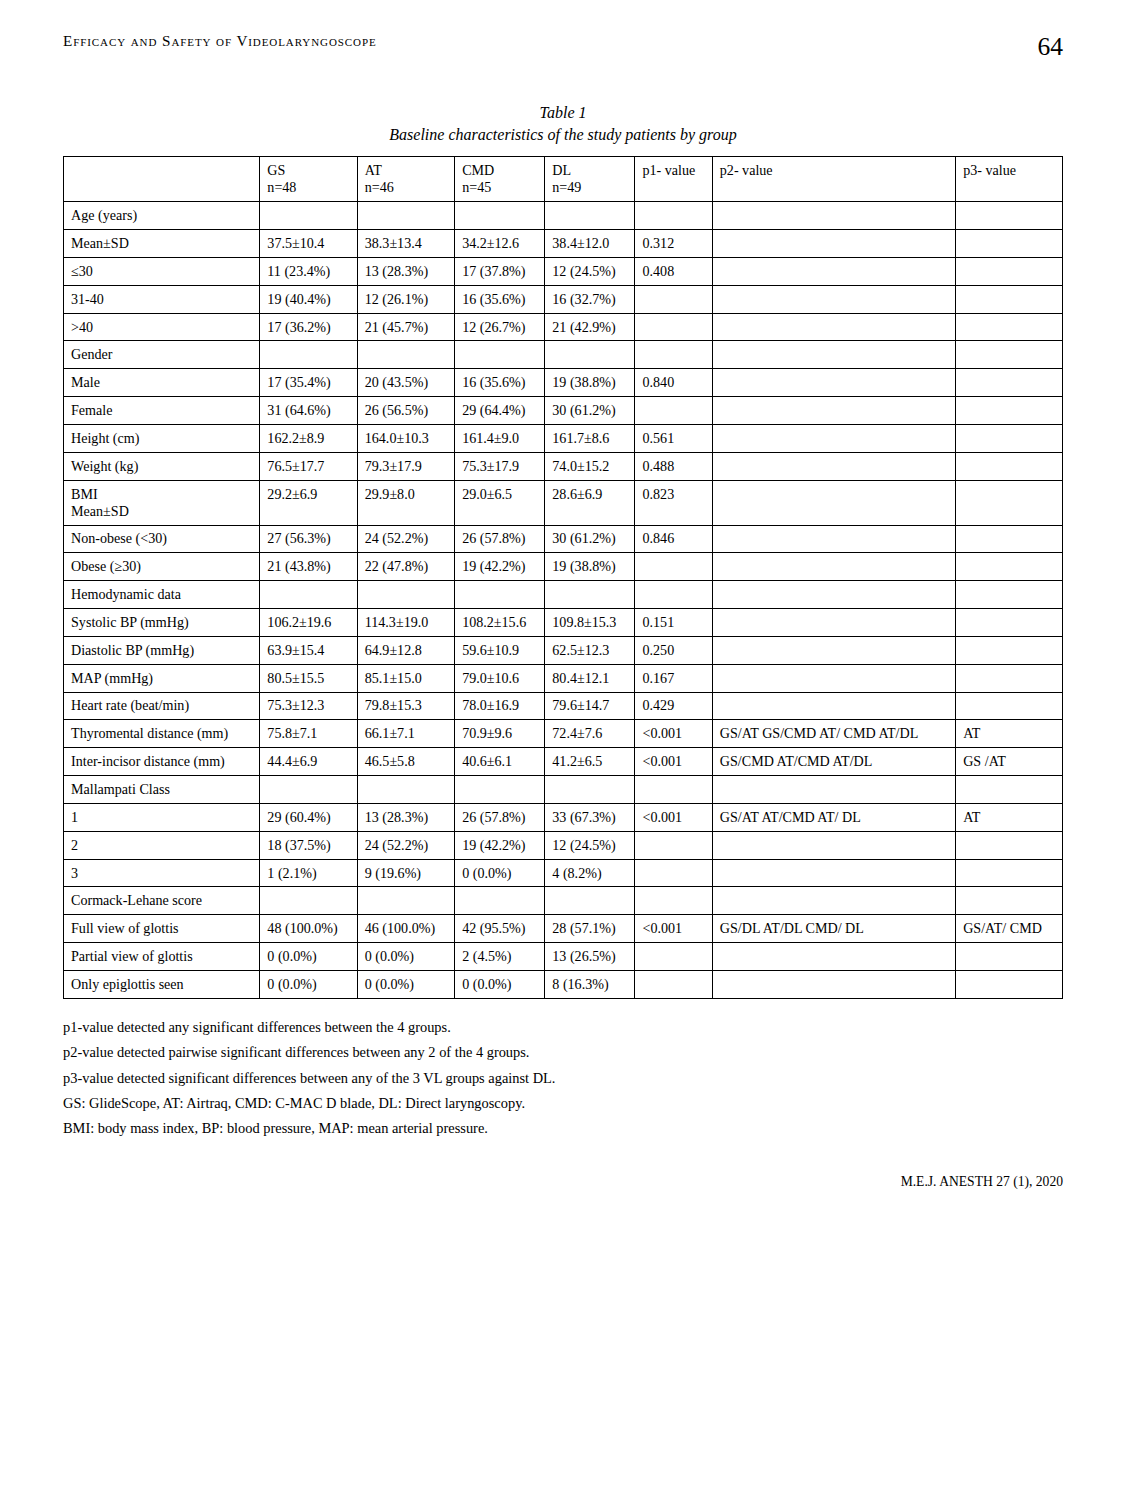Efficacy and Safety of Videolaryngoscope
64
Table 1
Baseline characteristics of the study patients by group
| | GS n=48 | AT n=46 | CMD n=45 | DL n=49 | p1- value | p2- value | p3- value |
| --- | --- | --- | --- | --- | --- | --- | --- |
| Age (years) | | | | | | | |
| Mean±SD | 37.5±10.4 | 38.3±13.4 | 34.2±12.6 | 38.4±12.0 | 0.312 | | |
| ≤30 | 11 (23.4%) | 13 (28.3%) | 17 (37.8%) | 12 (24.5%) | 0.408 | | |
| 31-40 | 19 (40.4%) | 12 (26.1%) | 16 (35.6%) | 16 (32.7%) | | | |
| >40 | 17 (36.2%) | 21 (45.7%) | 12 (26.7%) | 21 (42.9%) | | | |
| Gender | | | | | | | |
| Male | 17 (35.4%) | 20 (43.5%) | 16 (35.6%) | 19 (38.8%) | 0.840 | | |
| Female | 31 (64.6%) | 26 (56.5%) | 29 (64.4%) | 30 (61.2%) | | | |
| Height (cm) | 162.2±8.9 | 164.0±10.3 | 161.4±9.0 | 161.7±8.6 | 0.561 | | |
| Weight (kg) | 76.5±17.7 | 79.3±17.9 | 75.3±17.9 | 74.0±15.2 | 0.488 | | |
| BMI Mean±SD | 29.2±6.9 | 29.9±8.0 | 29.0±6.5 | 28.6±6.9 | 0.823 | | |
| Non-obese (<30) | 27 (56.3%) | 24 (52.2%) | 26 (57.8%) | 30 (61.2%) | 0.846 | | |
| Obese (≥30) | 21 (43.8%) | 22 (47.8%) | 19 (42.2%) | 19 (38.8%) | | | |
| Hemodynamic data | | | | | | | |
| Systolic BP (mmHg) | 106.2±19.6 | 114.3±19.0 | 108.2±15.6 | 109.8±15.3 | 0.151 | | |
| Diastolic BP (mmHg) | 63.9±15.4 | 64.9±12.8 | 59.6±10.9 | 62.5±12.3 | 0.250 | | |
| MAP (mmHg) | 80.5±15.5 | 85.1±15.0 | 79.0±10.6 | 80.4±12.1 | 0.167 | | |
| Heart rate (beat/min) | 75.3±12.3 | 79.8±15.3 | 78.0±16.9 | 79.6±14.7 | 0.429 | | |
| Thyromental distance (mm) | 75.8±7.1 | 66.1±7.1 | 70.9±9.6 | 72.4±7.6 | <0.001 | GS/AT GS/CMD AT/ CMD AT/DL | AT |
| Inter-incisor distance (mm) | 44.4±6.9 | 46.5±5.8 | 40.6±6.1 | 41.2±6.5 | <0.001 | GS/CMD AT/CMD AT/DL | GS /AT |
| Mallampati Class | | | | | | | |
| 1 | 29 (60.4%) | 13 (28.3%) | 26 (57.8%) | 33 (67.3%) | <0.001 | GS/AT AT/CMD AT/ DL | AT |
| 2 | 18 (37.5%) | 24 (52.2%) | 19 (42.2%) | 12 (24.5%) | | | |
| 3 | 1 (2.1%) | 9 (19.6%) | 0 (0.0%) | 4 (8.2%) | | | |
| Cormack-Lehane score | | | | | | | |
| Full view of glottis | 48 (100.0%) | 46 (100.0%) | 42 (95.5%) | 28 (57.1%) | <0.001 | GS/DL AT/DL CMD/ DL | GS/AT/ CMD |
| Partial view of glottis | 0 (0.0%) | 0 (0.0%) | 2 (4.5%) | 13 (26.5%) | | | |
| Only epiglottis seen | 0 (0.0%) | 0 (0.0%) | 0 (0.0%) | 8 (16.3%) | | | |
p1-value detected any significant differences between the 4 groups.
p2-value detected pairwise significant differences between any 2 of the 4 groups.
p3-value detected significant differences between any of the 3 VL groups against DL.
GS: GlideScope, AT: Airtraq, CMD: C-MAC D blade, DL: Direct laryngoscopy.
BMI: body mass index, BP: blood pressure, MAP: mean arterial pressure.
M.E.J. ANESTH 27 (1), 2020